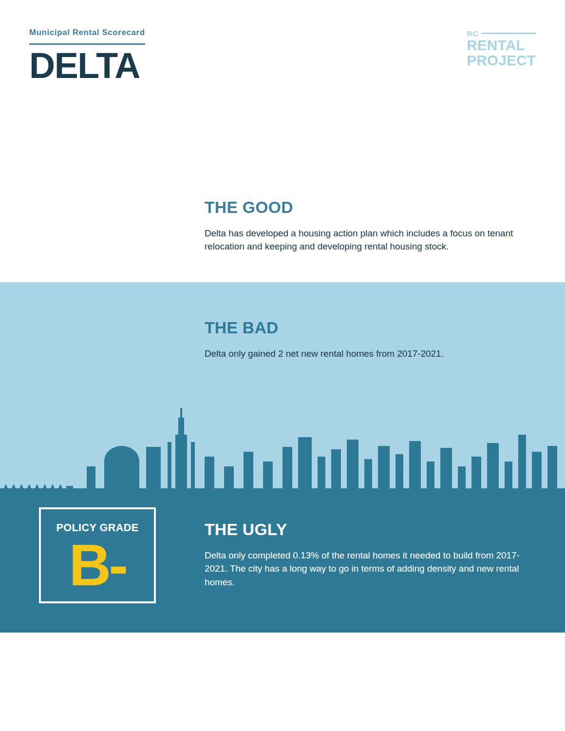Municipal Rental Scorecard
DELTA
BC
RENTAL
PROJECT
THE GOOD
Delta has developed a housing action plan which includes a focus on tenant relocation and keeping and developing rental housing stock.
THE BAD
Delta only gained 2 net new rental homes from 2017-2021.
THE UGLY
Delta only completed 0.13% of the rental homes it needed to build from 2017-2021. The city has a long way to go in terms of adding density and new rental homes.
POLICY GRADE
B‑